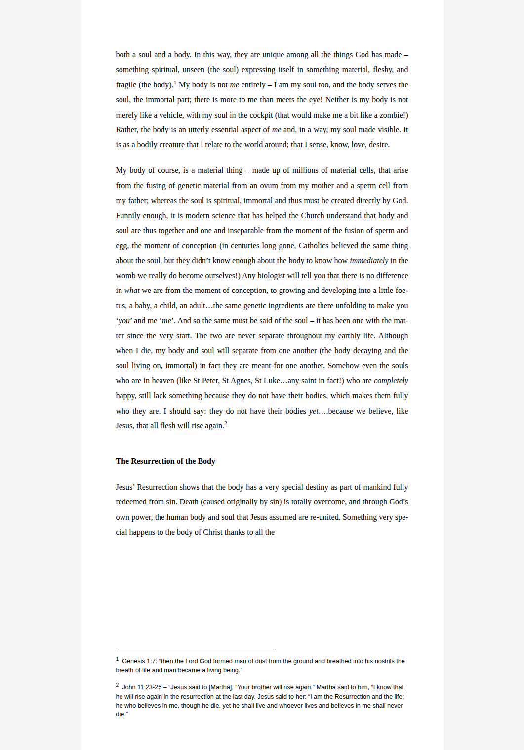both a soul and a body. In this way, they are unique among all the things God has made – something spiritual, unseen (the soul) expressing itself in something material, fleshy, and fragile (the body).1 My body is not me entirely – I am my soul too, and the body serves the soul, the immortal part; there is more to me than meets the eye! Neither is my body is not merely like a vehicle, with my soul in the cockpit (that would make me a bit like a zombie!) Rather, the body is an utterly essential aspect of me and, in a way, my soul made visible. It is as a bodily creature that I relate to the world around; that I sense, know, love, desire.
My body of course, is a material thing – made up of millions of material cells, that arise from the fusing of genetic material from an ovum from my mother and a sperm cell from my father; whereas the soul is spiritual, immortal and thus must be created directly by God. Funnily enough, it is modern science that has helped the Church understand that body and soul are thus together and one and inseparable from the moment of the fusion of sperm and egg, the moment of conception (in centuries long gone, Catholics believed the same thing about the soul, but they didn’t know enough about the body to know how immediately in the womb we really do become ourselves!) Any biologist will tell you that there is no difference in what we are from the moment of conception, to growing and developing into a little foetus, a baby, a child, an adult…the same genetic ingredients are there unfolding to make you ‘you’ and me ‘me’. And so the same must be said of the soul – it has been one with the matter since the very start. The two are never separate throughout my earthly life. Although when I die, my body and soul will separate from one another (the body decaying and the soul living on, immortal) in fact they are meant for one another. Somehow even the souls who are in heaven (like St Peter, St Agnes, St Luke…any saint in fact!) who are completely happy, still lack something because they do not have their bodies, which makes them fully who they are. I should say: they do not have their bodies yet….because we believe, like Jesus, that all flesh will rise again.2
The Resurrection of the Body
Jesus’ Resurrection shows that the body has a very special destiny as part of mankind fully redeemed from sin. Death (caused originally by sin) is totally overcome, and through God’s own power, the human body and soul that Jesus assumed are re-united. Something very special happens to the body of Christ thanks to all the
1 Genesis 1:7: “then the Lord God formed man of dust from the ground and breathed into his nostrils the breath of life and man became a living being.”
2 John 11:23-25 – “Jesus said to [Martha], “Your brother will rise again.” Martha said to him, “I know that he will rise again in the resurrection at the last day. Jesus said to her: “I am the Resurrection and the life; he who believes in me, though he die, yet he shall live and whoever lives and believes in me shall never die.”